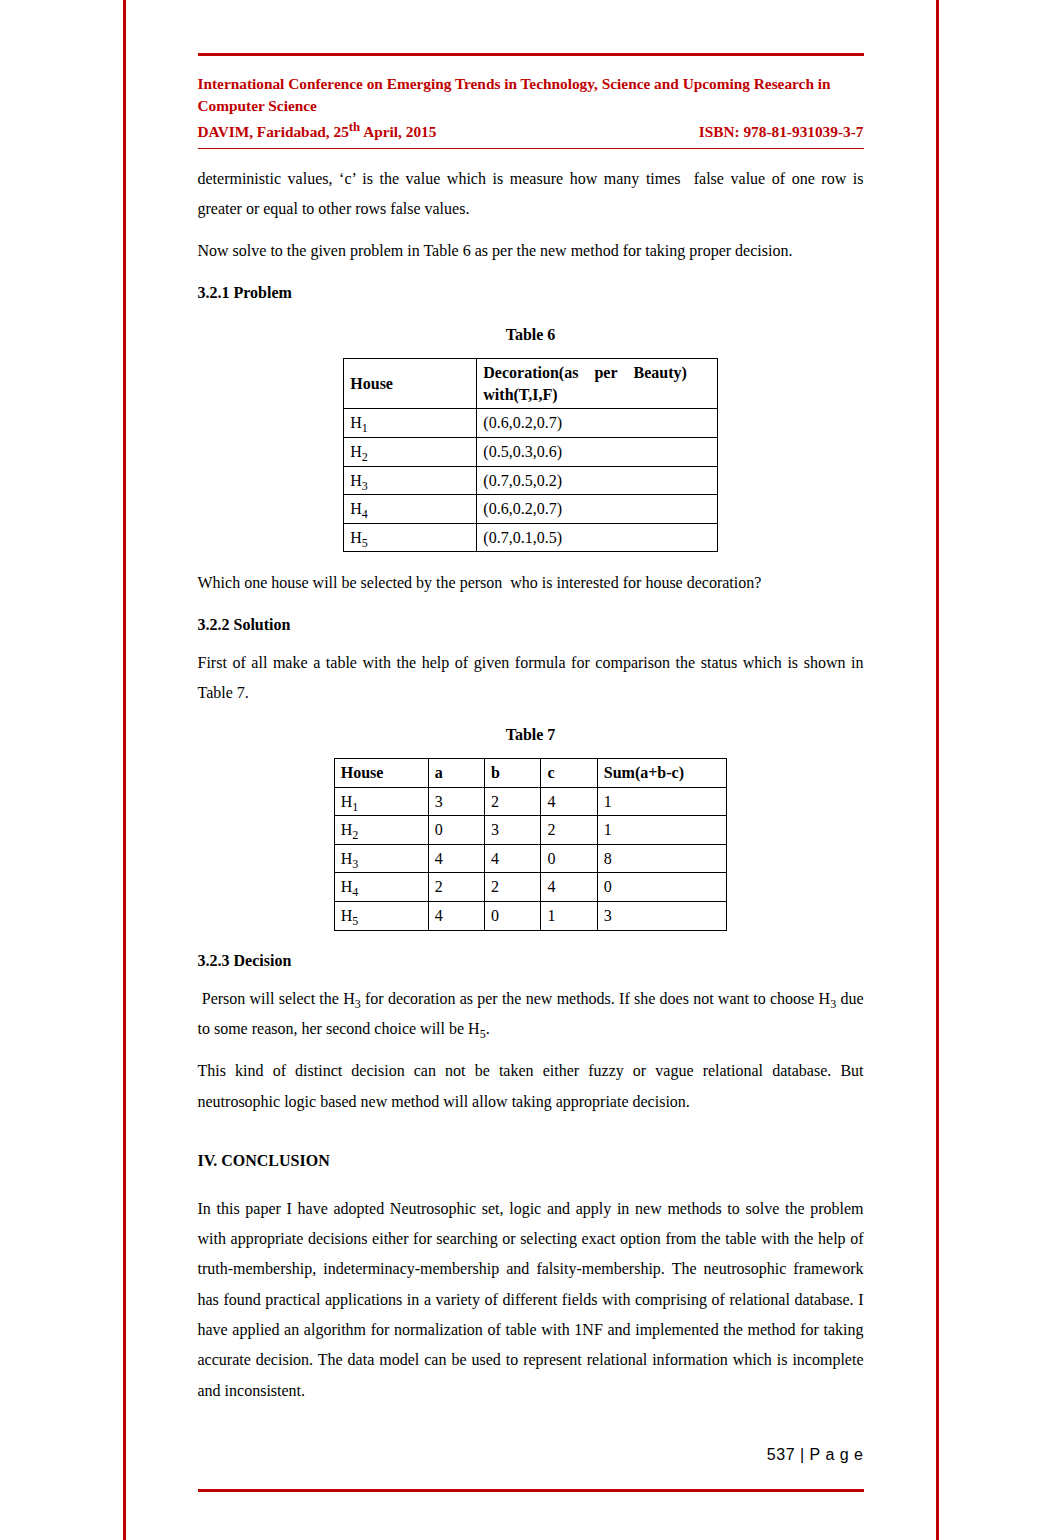International Conference on Emerging Trends in Technology, Science and Upcoming Research in Computer Science
DAVIM, Faridabad, 25th April, 2015 ISBN: 978-81-931039-3-7
deterministic values, ‘c’ is the value which is measure how many times false value of one row is greater or equal to other rows false values.
Now solve to the given problem in Table 6 as per the new method for taking proper decision.
3.2.1 Problem
Table 6
| House | Decoration(as per Beauty) with(T,I,F) |
| --- | --- |
| H 1 | (0.6,0.2,0.7) |
| H 2 | (0.5,0.3,0.6) |
| H 3 | (0.7,0.5,0.2) |
| H 4 | (0.6,0.2,0.7) |
| H 5 | (0.7,0.1,0.5) |
Which one house will be selected by the person who is interested for house decoration?
3.2.2 Solution
First of all make a table with the help of given formula for comparison the status which is shown in Table 7.
Table 7
| House | a | b | c | Sum(a+b-c) |
| --- | --- | --- | --- | --- |
| H 1 | 3 | 2 | 4 | 1 |
| H 2 | 0 | 3 | 2 | 1 |
| H 3 | 4 | 4 | 0 | 8 |
| H 4 | 2 | 2 | 4 | 0 |
| H 5 | 4 | 0 | 1 | 3 |
3.2.3 Decision
Person will select the H3 for decoration as per the new methods. If she does not want to choose H3 due to some reason, her second choice will be H5.
This kind of distinct decision can not be taken either fuzzy or vague relational database. But neutrosophic logic based new method will allow taking appropriate decision.
IV. CONCLUSION
In this paper I have adopted Neutrosophic set, logic and apply in new methods to solve the problem with appropriate decisions either for searching or selecting exact option from the table with the help of truth-membership, indeterminacy-membership and falsity-membership. The neutrosophic framework has found practical applications in a variety of different fields with comprising of relational database. I have applied an algorithm for normalization of table with 1NF and implemented the method for taking accurate decision. The data model can be used to represent relational information which is incomplete and inconsistent.
537 | P a g e